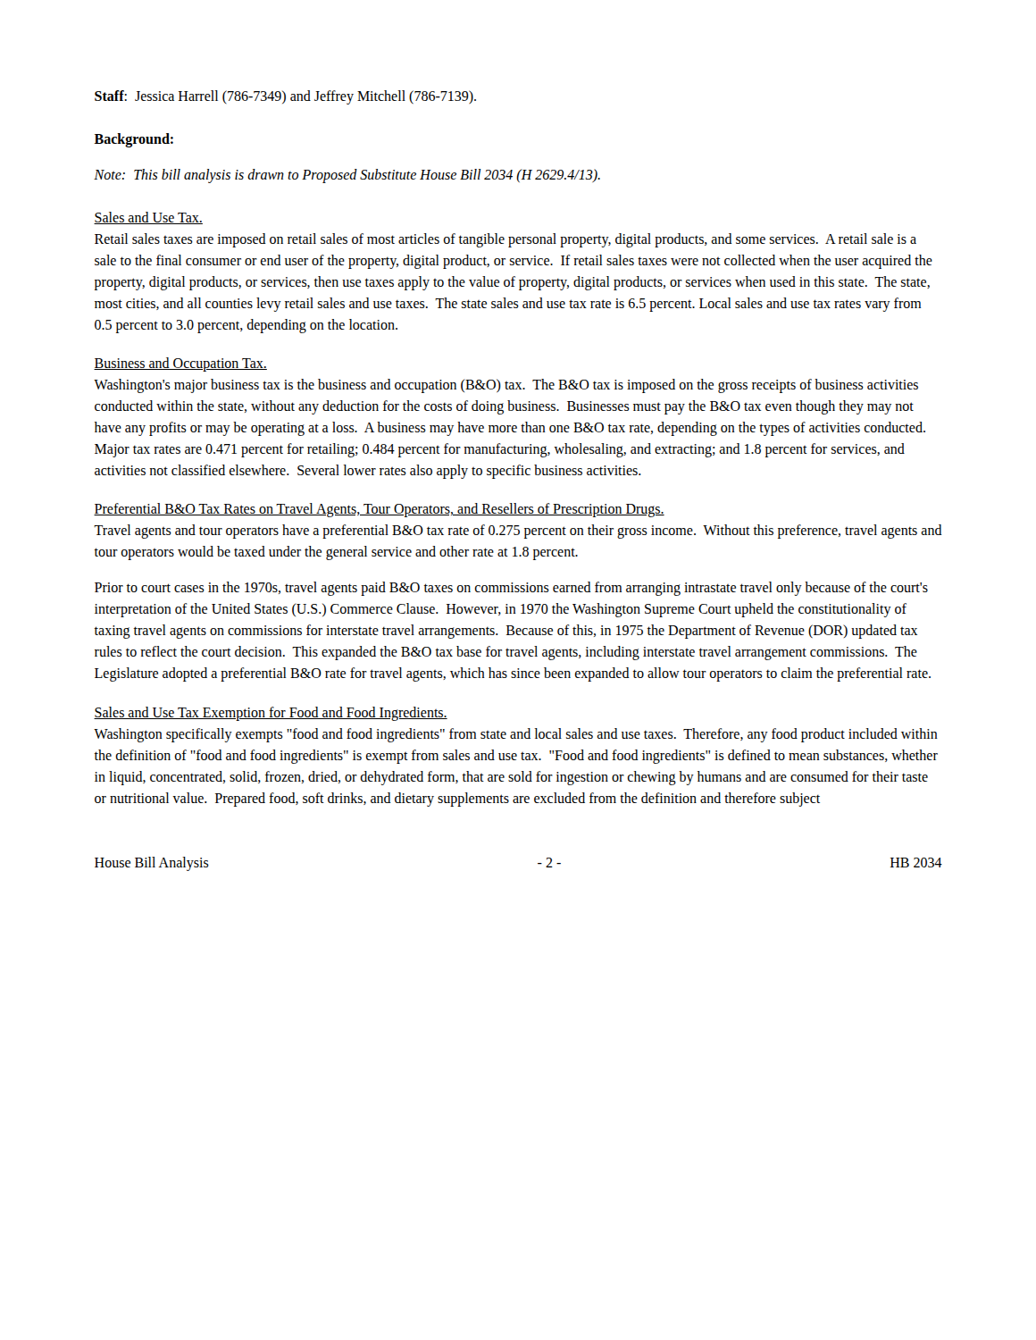Staff: Jessica Harrell (786-7349) and Jeffrey Mitchell (786-7139).
Background:
Note: This bill analysis is drawn to Proposed Substitute House Bill 2034 (H 2629.4/13).
Sales and Use Tax.
Retail sales taxes are imposed on retail sales of most articles of tangible personal property, digital products, and some services. A retail sale is a sale to the final consumer or end user of the property, digital product, or service. If retail sales taxes were not collected when the user acquired the property, digital products, or services, then use taxes apply to the value of property, digital products, or services when used in this state. The state, most cities, and all counties levy retail sales and use taxes. The state sales and use tax rate is 6.5 percent. Local sales and use tax rates vary from 0.5 percent to 3.0 percent, depending on the location.
Business and Occupation Tax.
Washington's major business tax is the business and occupation (B&O) tax. The B&O tax is imposed on the gross receipts of business activities conducted within the state, without any deduction for the costs of doing business. Businesses must pay the B&O tax even though they may not have any profits or may be operating at a loss. A business may have more than one B&O tax rate, depending on the types of activities conducted. Major tax rates are 0.471 percent for retailing; 0.484 percent for manufacturing, wholesaling, and extracting; and 1.8 percent for services, and activities not classified elsewhere. Several lower rates also apply to specific business activities.
Preferential B&O Tax Rates on Travel Agents, Tour Operators, and Resellers of Prescription Drugs.
Travel agents and tour operators have a preferential B&O tax rate of 0.275 percent on their gross income. Without this preference, travel agents and tour operators would be taxed under the general service and other rate at 1.8 percent.
Prior to court cases in the 1970s, travel agents paid B&O taxes on commissions earned from arranging intrastate travel only because of the court's interpretation of the United States (U.S.) Commerce Clause. However, in 1970 the Washington Supreme Court upheld the constitutionality of taxing travel agents on commissions for interstate travel arrangements. Because of this, in 1975 the Department of Revenue (DOR) updated tax rules to reflect the court decision. This expanded the B&O tax base for travel agents, including interstate travel arrangement commissions. The Legislature adopted a preferential B&O rate for travel agents, which has since been expanded to allow tour operators to claim the preferential rate.
Sales and Use Tax Exemption for Food and Food Ingredients.
Washington specifically exempts "food and food ingredients" from state and local sales and use taxes. Therefore, any food product included within the definition of "food and food ingredients" is exempt from sales and use tax. "Food and food ingredients" is defined to mean substances, whether in liquid, concentrated, solid, frozen, dried, or dehydrated form, that are sold for ingestion or chewing by humans and are consumed for their taste or nutritional value. Prepared food, soft drinks, and dietary supplements are excluded from the definition and therefore subject
House Bill Analysis - 2 - HB 2034